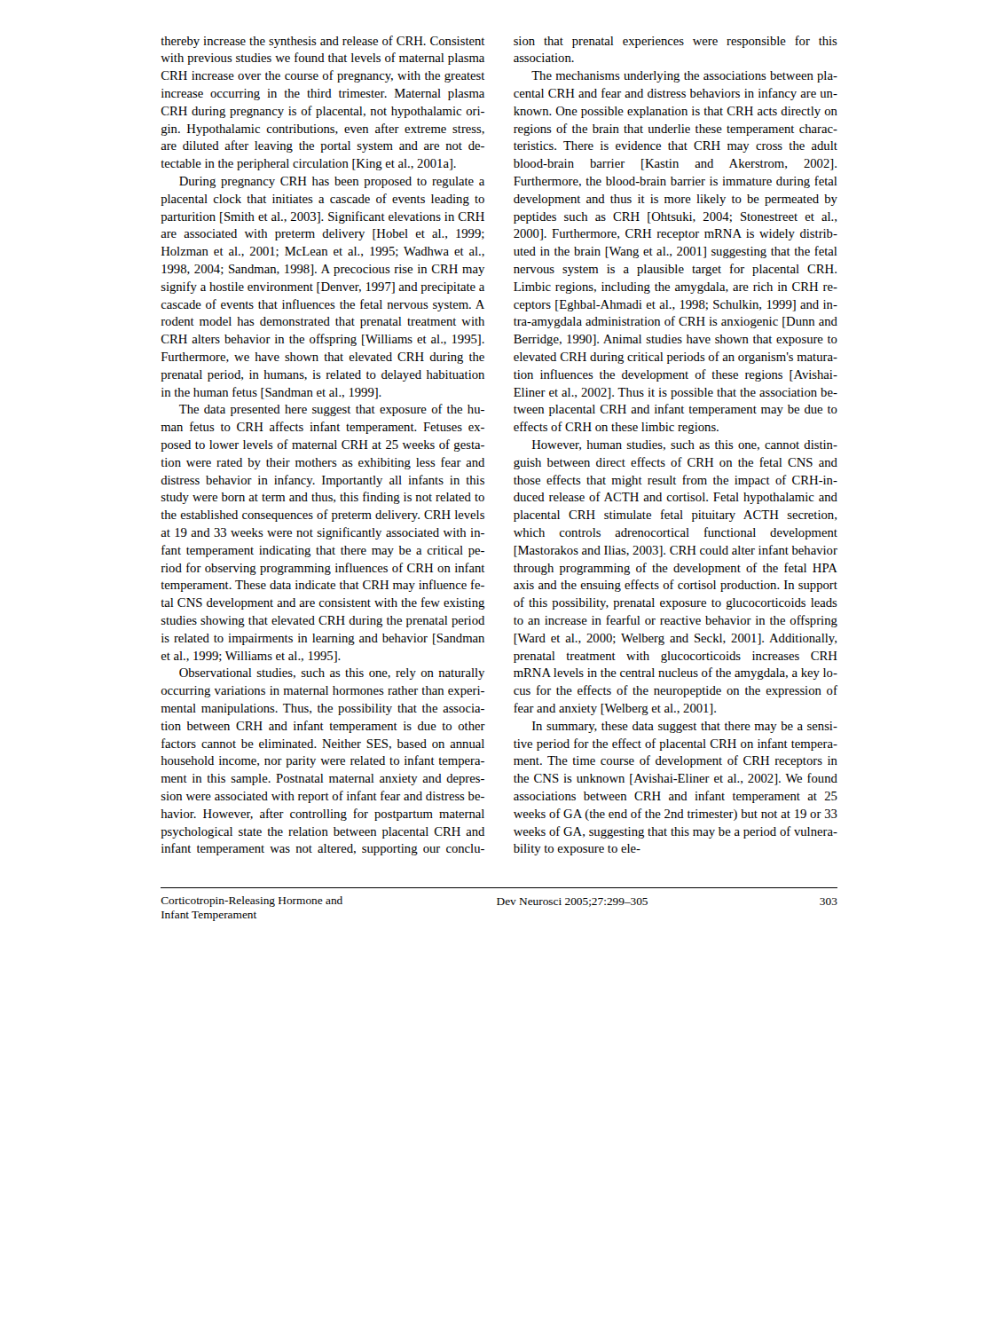thereby increase the synthesis and release of CRH. Consistent with previous studies we found that levels of maternal plasma CRH increase over the course of pregnancy, with the greatest increase occurring in the third trimester. Maternal plasma CRH during pregnancy is of placental, not hypothalamic origin. Hypothalamic contributions, even after extreme stress, are diluted after leaving the portal system and are not detectable in the peripheral circulation [King et al., 2001a].
During pregnancy CRH has been proposed to regulate a placental clock that initiates a cascade of events leading to parturition [Smith et al., 2003]. Significant elevations in CRH are associated with preterm delivery [Hobel et al., 1999; Holzman et al., 2001; McLean et al., 1995; Wadhwa et al., 1998, 2004; Sandman, 1998]. A precocious rise in CRH may signify a hostile environment [Denver, 1997] and precipitate a cascade of events that influences the fetal nervous system. A rodent model has demonstrated that prenatal treatment with CRH alters behavior in the offspring [Williams et al., 1995]. Furthermore, we have shown that elevated CRH during the prenatal period, in humans, is related to delayed habituation in the human fetus [Sandman et al., 1999].
The data presented here suggest that exposure of the human fetus to CRH affects infant temperament. Fetuses exposed to lower levels of maternal CRH at 25 weeks of gestation were rated by their mothers as exhibiting less fear and distress behavior in infancy. Importantly all infants in this study were born at term and thus, this finding is not related to the established consequences of preterm delivery. CRH levels at 19 and 33 weeks were not significantly associated with infant temperament indicating that there may be a critical period for observing programming influences of CRH on infant temperament. These data indicate that CRH may influence fetal CNS development and are consistent with the few existing studies showing that elevated CRH during the prenatal period is related to impairments in learning and behavior [Sandman et al., 1999; Williams et al., 1995].
Observational studies, such as this one, rely on naturally occurring variations in maternal hormones rather than experimental manipulations. Thus, the possibility that the association between CRH and infant temperament is due to other factors cannot be eliminated. Neither SES, based on annual household income, nor parity were related to infant temperament in this sample. Postnatal maternal anxiety and depression were associated with report of infant fear and distress behavior. However, after controlling for postpartum maternal psychological state the relation between placental CRH and infant temperament was not altered, supporting our conclusion that prenatal experiences were responsible for this association.
The mechanisms underlying the associations between placental CRH and fear and distress behaviors in infancy are unknown. One possible explanation is that CRH acts directly on regions of the brain that underlie these temperament characteristics. There is evidence that CRH may cross the adult blood-brain barrier [Kastin and Akerstrom, 2002]. Furthermore, the blood-brain barrier is immature during fetal development and thus it is more likely to be permeated by peptides such as CRH [Ohtsuki, 2004; Stonestreet et al., 2000]. Furthermore, CRH receptor mRNA is widely distributed in the brain [Wang et al., 2001] suggesting that the fetal nervous system is a plausible target for placental CRH. Limbic regions, including the amygdala, are rich in CRH receptors [Eghbal-Ahmadi et al., 1998; Schulkin, 1999] and intra-amygdala administration of CRH is anxiogenic [Dunn and Berridge, 1990]. Animal studies have shown that exposure to elevated CRH during critical periods of an organism's maturation influences the development of these regions [Avishai-Eliner et al., 2002]. Thus it is possible that the association between placental CRH and infant temperament may be due to effects of CRH on these limbic regions.
However, human studies, such as this one, cannot distinguish between direct effects of CRH on the fetal CNS and those effects that might result from the impact of CRH-induced release of ACTH and cortisol. Fetal hypothalamic and placental CRH stimulate fetal pituitary ACTH secretion, which controls adrenocortical functional development [Mastorakos and Ilias, 2003]. CRH could alter infant behavior through programming of the development of the fetal HPA axis and the ensuing effects of cortisol production. In support of this possibility, prenatal exposure to glucocorticoids leads to an increase in fearful or reactive behavior in the offspring [Ward et al., 2000; Welberg and Seckl, 2001]. Additionally, prenatal treatment with glucocorticoids increases CRH mRNA levels in the central nucleus of the amygdala, a key locus for the effects of the neuropeptide on the expression of fear and anxiety [Welberg et al., 2001].
In summary, these data suggest that there may be a sensitive period for the effect of placental CRH on infant temperament. The time course of development of CRH receptors in the CNS is unknown [Avishai-Eliner et al., 2002]. We found associations between CRH and infant temperament at 25 weeks of GA (the end of the 2nd trimester) but not at 19 or 33 weeks of GA, suggesting that this may be a period of vulnerability to exposure to ele-
Corticotropin-Releasing Hormone and
Infant Temperament
Dev Neurosci 2005;27:299–305
303